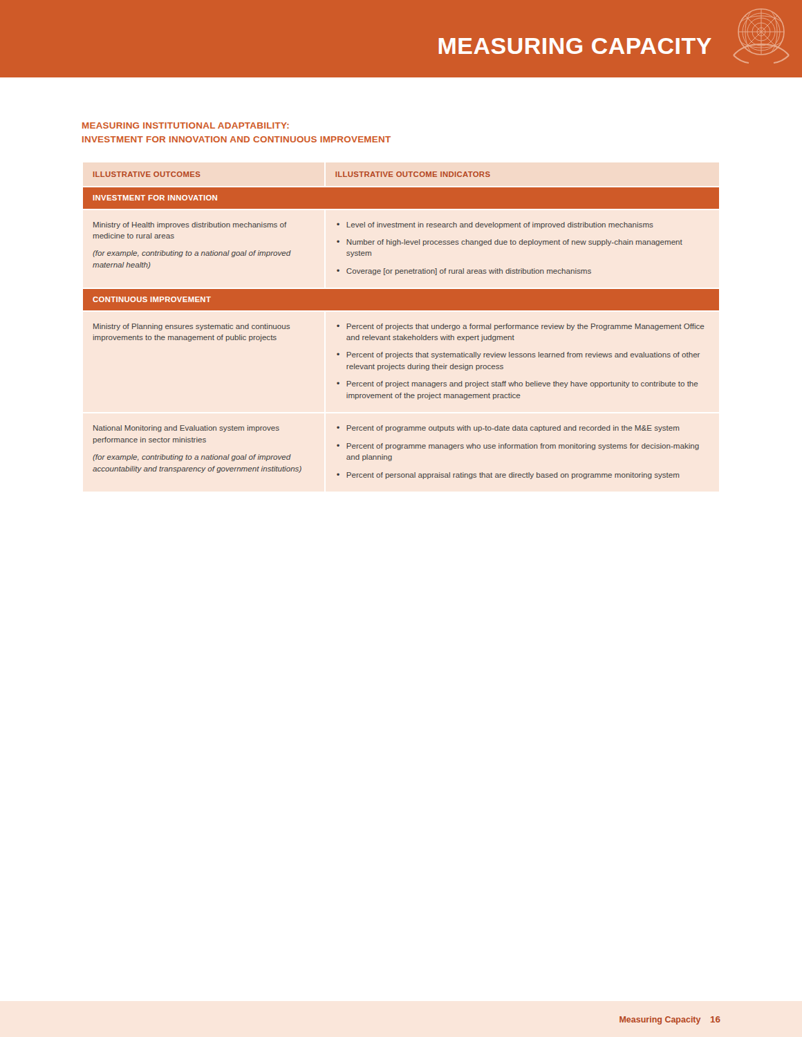Measuring Capacity
Measuring Institutional Adaptability:
Investment for Innovation and Continuous Improvement
| Illustrative Outcomes | Illustrative Outcome Indicators |
| --- | --- |
| Investment for Innovation |
| Ministry of Health improves distribution mechanisms of medicine to rural areas (for example, contributing to a national goal of improved maternal health) | Level of investment in research and development of improved distribution mechanisms Number of high-level processes changed due to deployment of new supply-chain management system Coverage [or penetration] of rural areas with distribution mechanisms |
| Continuous Improvement |
| Ministry of Planning ensures systematic and continuous improvements to the management of public projects | Percent of projects that undergo a formal performance review by the Programme Management Office and relevant stakeholders with expert judgment Percent of projects that systematically review lessons learned from reviews and evaluations of other relevant projects during their design process Percent of project managers and project staff who believe they have opportunity to contribute to the improvement of the project management practice |
| National Monitoring and Evaluation system improves performance in sector ministries (for example, contributing to a national goal of improved accountability and transparency of government institutions) | Percent of programme outputs with up-to-date data captured and recorded in the M&E system Percent of programme managers who use information from monitoring systems for decision-making and planning Percent of personal appraisal ratings that are directly based on programme monitoring system |
Measuring Capacity 16